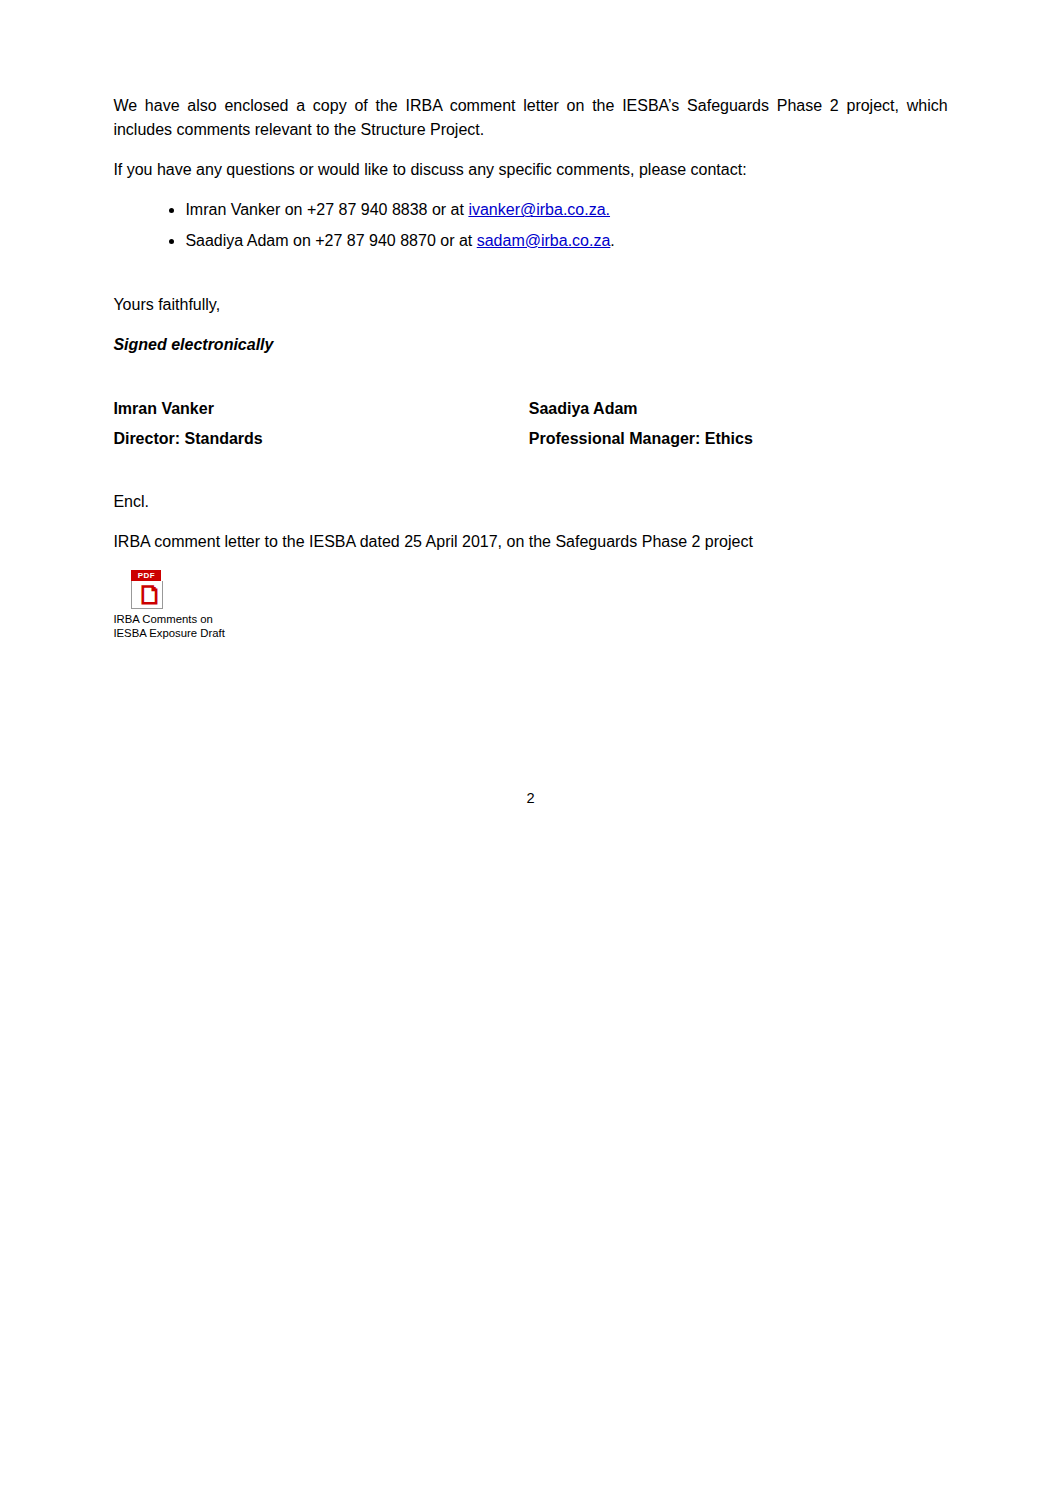We have also enclosed a copy of the IRBA comment letter on the IESBA’s Safeguards Phase 2 project, which includes comments relevant to the Structure Project.
If you have any questions or would like to discuss any specific comments, please contact:
Imran Vanker on +27 87 940 8838 or at ivanker@irba.co.za.
Saadiya Adam on +27 87 940 8870 or at sadam@irba.co.za.
Yours faithfully,
Signed electronically
| Imran Vanker | Saadiya Adam |
| Director: Standards | Professional Manager: Ethics |
Encl.
IRBA comment letter to the IESBA dated 25 April 2017, on the Safeguards Phase 2 project
PDF 🗋
IRBA Comments on
IESBA Exposure Draft
2